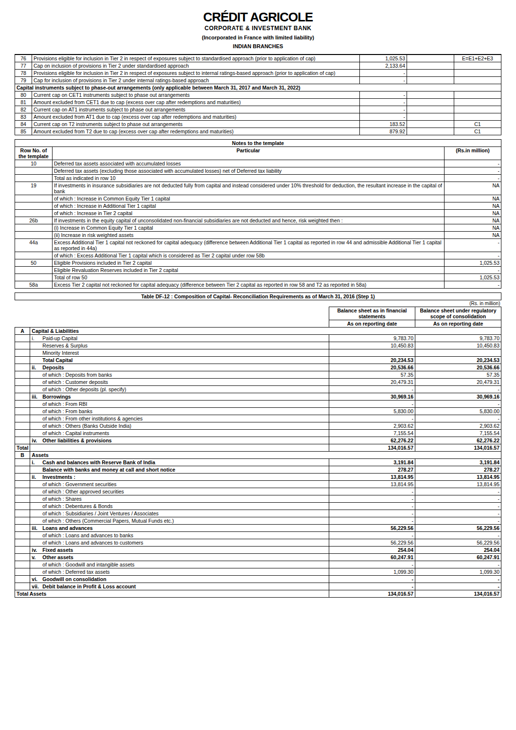CRÉDIT AGRICOLE
CORPORATE & INVESTMENT BANK
(Incorporated in France with limited liability)
INDIAN BRANCHES
| 76 | Provisions eligible for inclusion in Tier 2 in respect of exposures subject to standardised approach (prior to application of cap) | 1,025.53 | | E=E1+E2+E3 |
| 77 | Cap on inclusion of provisions in Tier 2 under standardised approach | 2,133.64 | | |
| 78 | Provisions eligible for inclusion in Tier 2 in respect of exposures subject to internal ratings-based approach (prior to application of cap) | - | | |
| 79 | Cap for inclusion of provisions in Tier 2 under internal ratings-based approach | - | | |
| Capital instruments subject to phase-out arrangements (only applicable between March 31, 2017 and March 31, 2022) |
| 80 | Current cap on CET1 instruments subject to phase out arrangements | - | | |
| 81 | Amount excluded from CET1 due to cap (excess over cap after redemptions and maturities) | - | | |
| 82 | Current cap on AT1 instruments subject to phase out arrangements | - | | |
| 83 | Amount excluded from AT1 due to cap (excess over cap after redemptions and maturities) | - | | |
| 84 | Current cap on T2 instruments subject to phase out arrangements | 183.52 | | C1 |
| 85 | Amount excluded from T2 due to cap (excess over cap after redemptions and maturities) | 879.92 | | C1 |
| Notes to the template |
| Row No. of the template | Particular | (Rs.in million) |
| 10 | Deferred tax assets associated with accumulated losses | - |
| | Deferred tax assets (excluding those associated with accumulated losses) net of Deferred tax liability | - |
| | Total as indicated in row 10 | - |
| 19 | If investments in insurance subsidiaries are not deducted fully from capital and instead considered under 10% threshold for deduction, the resultant increase in the capital of bank | NA |
| | of which : Increase in Common Equity Tier 1 capital | NA |
| | of which : Increase in Additional Tier 1 capital | NA |
| | of which : Increase in Tier 2 capital | NA |
| 26b | If investments in the equity capital of unconsolidated non-financial subsidiaries are not deducted and hence, risk weighted then : | NA |
| | (i) Increase in Common Equity Tier 1 capital | NA |
| | (ii) Increase in risk weighted assets | NA |
| 44a | Excess Additional Tier 1 capital not reckoned for capital adequacy (difference between Additional Tier 1 capital as reported in row 44 and admissible Additional Tier 1 capital as reported in 44a) | - |
| | of which : Excess Additional Tier 1 capital which is considered as Tier 2 capital under row 58b | - |
| 50 | Eligible Provisions included in Tier 2 capital | 1,025.53 |
| | Eligible Revaluation Reserves included in Tier 2 capital | - |
| | Total of row 50 | 1,025.53 |
| 58a | Excess Tier 2 capital not reckoned for capital adequacy (difference between Tier 2 capital as reported in row 58 and T2 as reported in 58a) | - |
| Table DF-12 : Composition of Capital- Reconciliation Requirements as of March 31, 2016 (Step 1) |
| (Rs. in million) |
| | | Balance sheet as in financial statements | Balance sheet under regulatory scope of consolidation |
| | | As on reporting date | As on reporting date |
| A | Capital & Liabilities |
| | i. Paid-up Capital | 9,783.70 | 9,783.70 |
| | Reserves & Surplus | 10,450.83 | 10,450.83 |
| | Minority Interest | | |
| | Total Capital | 20,234.53 | 20,234.53 |
| | ii. Deposits | 20,536.66 | 20,536.66 |
| | of which : Deposits from banks | 57.35 | 57.35 |
| | of which : Customer deposits | 20,479.31 | 20,479.31 |
| | of which : Other deposits (pl. specify) | - | - |
| | iii. Borrowings | 30,969.16 | 30,969.16 |
| | of which : From RBI | - | - |
| | of which : From banks | 5,830.00 | 5,830.00 |
| | of which : From other institutions & agencies | - | - |
| | of which : Others (Banks Outside India) | 2,903.62 | 2,903.62 |
| | of which : Capital instruments | 7,155.54 | 7,155.54 |
| | iv. Other liabilities & provisions | 62,276.22 | 62,276.22 |
| Total | | 134,016.57 | 134,016.57 |
| B | Assets |
| | i. Cash and balances with Reserve Bank of India | 3,191.84 | 3,191.84 |
| | Balance with banks and money at call and short notice | 278.27 | 278.27 |
| | ii. Investments : | 13,814.95 | 13,814.95 |
| | of which : Government securities | 13,814.95 | 13,814.95 |
| | of which : Other approved securities | - | - |
| | of which : Shares | - | - |
| | of which : Debentures & Bonds | - | - |
| | of which : Subsidiaries / Joint Ventures / Associates | - | - |
| | of which : Others (Commercial Papers, Mutual Funds etc.) | - | - |
| | iii. Loans and advances | 56,229.56 | 56,229.56 |
| | of which : Loans and advances to banks | - | - |
| | of which : Loans and advances to customers | 56,229.56 | 56,229.56 |
| | iv. Fixed assets | 254.04 | 254.04 |
| | v. Other assets | 60,247.91 | 60,247.91 |
| | of which : Goodwill and intangible assets | - | - |
| | of which : Deferred tax assets | 1,099.30 | 1,099.30 |
| | vi. Goodwill on consolidation | - | - |
| | vii. Debit balance in Profit & Loss account | - | - |
| Total Assets | 134,016.57 | 134,016.57 |